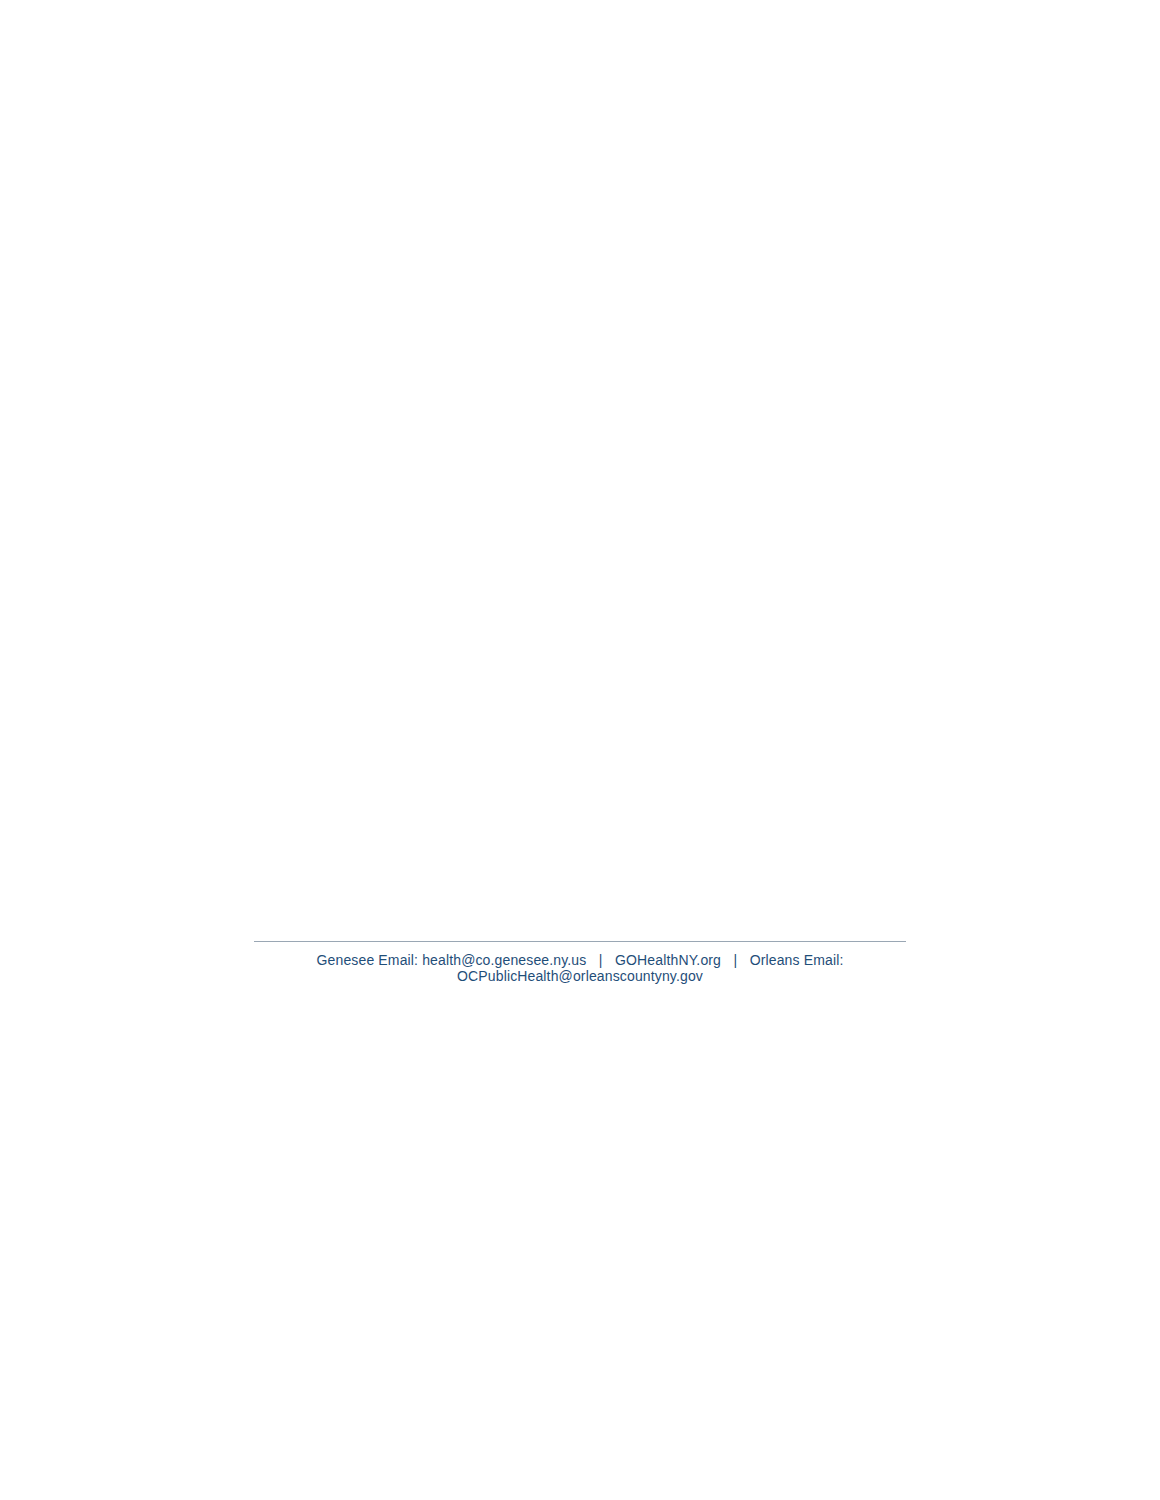Genesee Email: health@co.genesee.ny.us | GOHealthNY.org | Orleans Email: OCPublicHealth@orleanscountyny.gov